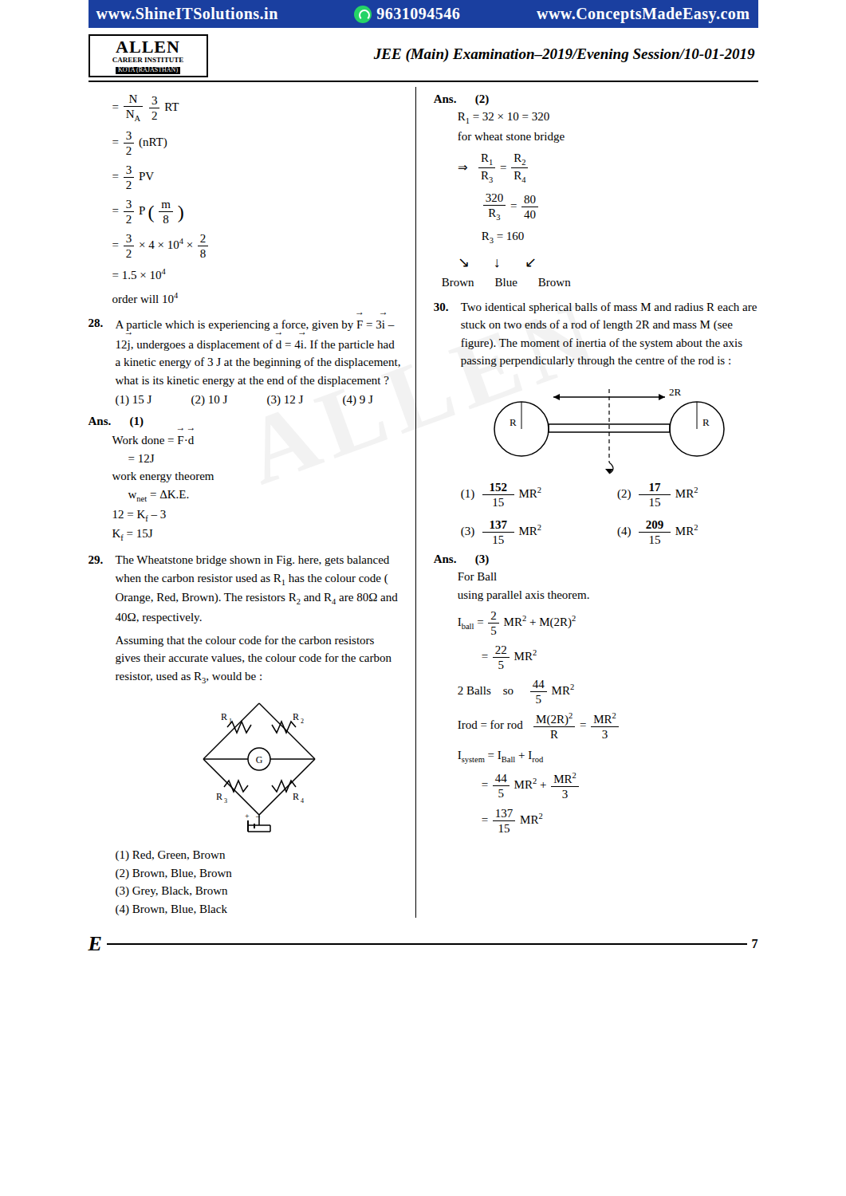www.ShineITSolutions.in 9631094546 www.ConceptsMadeEasy.com
ALLEN
CAREER INSTITUTE
KOTA (RAJASTHAN)
JEE (Main) Examination–2019/Evening Session/10-01-2019
ALLEN
= NNA 32 RT
= 32 (nRT)
= 32 PV
= 32 P ( m 8 )
= 32 × 4 × 104 × 28
= 1.5 × 104
order will 104
28.
A particle which is experiencing a force, given by F = 3i – 12j, undergoes a displacement of d = 4i. If the particle had a kinetic energy of 3 J at the beginning of the displacement, what is its kinetic energy at the end of the displacement ?
(1) 15 J
(2) 10 J
(3) 12 J
(4) 9 J
Ans.
(1)
Work done = F·d
= 12J
work energy theorem
wnet = ΔK.E.
12 = Kf – 3
Kf = 15J
29.
The Wheatstone bridge shown in Fig. here, gets balanced when the carbon resistor used as R1 has the colour code ( Orange, Red, Brown). The resistors R2 and R4 are 80Ω and 40Ω, respectively.
Assuming that the colour code for the carbon resistors gives their accurate values, the colour code for the carbon resistor, used as R3, would be :
G R 1 R 2 R 3 R 4 + –
(1) Red, Green, Brown
(2) Brown, Blue, Brown
(3) Grey, Black, Brown
(4) Brown, Blue, Black
Ans.
(2)
R1 = 32 × 10 = 320
for wheat stone bridge
⇒ R1 R3 = R2 R4
320 R3 = 8040
R3 = 160
↘↓↙
Brown Blue Brown
30.
Two identical spherical balls of mass M and radius R each are stuck on two ends of a rod of length 2R and mass M (see figure). The moment of inertia of the system about the axis passing perpendicularly through the centre of the rod is :
R R 2R
(1) 15215 MR2
(2) 1715 MR2
(3) 13715 MR2
(4) 20915 MR2
Ans.
(3)
For Ball
using parallel axis theorem.
Iball = 25 MR2 + M(2R)2
= 225 MR2
2 Balls so 445 MR2
Irod = for rod M(2R)2 R = MR23
Isystem = IBall + Irod
= 445 MR2 + MR23
= 13715 MR2
E 7